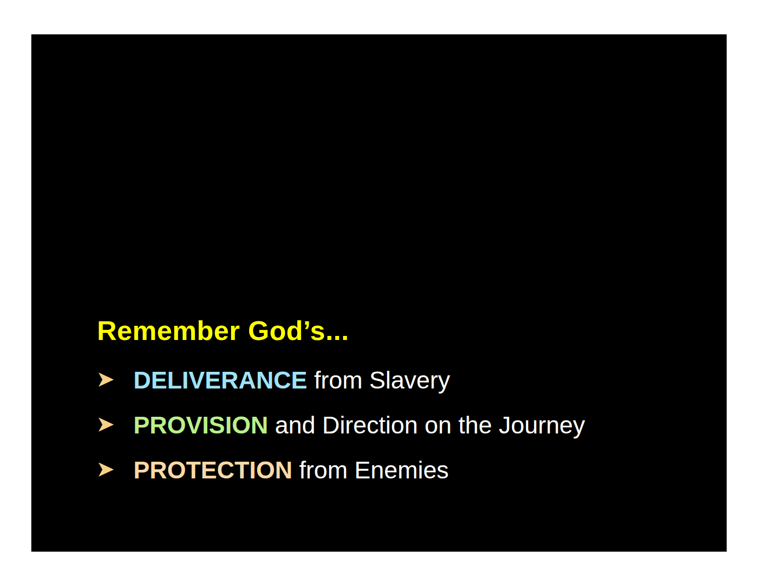Remember God’s...
DELIVERANCE from Slavery
PROVISION and Direction on the Journey
PROTECTION from Enemies